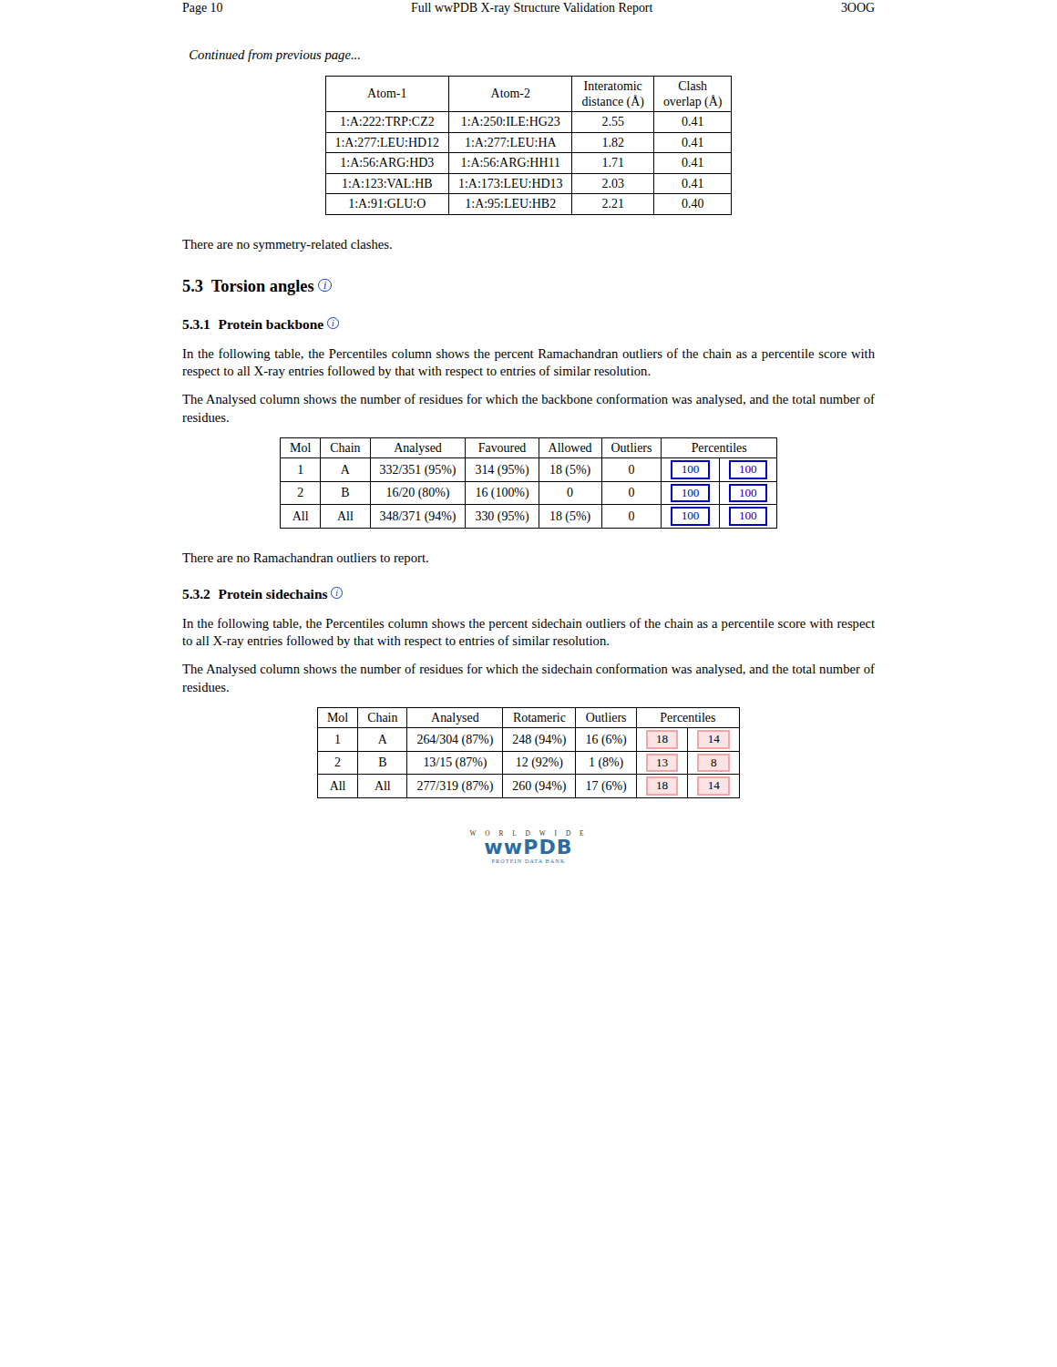Page 10
Full wwPDB X-ray Structure Validation Report
3OOG
Continued from previous page...
| Atom-1 | Atom-2 | Interatomic distance (Å) | Clash overlap (Å) |
| --- | --- | --- | --- |
| 1:A:222:TRP:CZ2 | 1:A:250:ILE:HG23 | 2.55 | 0.41 |
| 1:A:277:LEU:HD12 | 1:A:277:LEU:HA | 1.82 | 0.41 |
| 1:A:56:ARG:HD3 | 1:A:56:ARG:HH11 | 1.71 | 0.41 |
| 1:A:123:VAL:HB | 1:A:173:LEU:HD13 | 2.03 | 0.41 |
| 1:A:91:GLU:O | 1:A:95:LEU:HB2 | 2.21 | 0.40 |
There are no symmetry-related clashes.
5.3 Torsion anglesi
5.3.1 Protein backbonei
In the following table, the Percentiles column shows the percent Ramachandran outliers of the chain as a percentile score with respect to all X-ray entries followed by that with respect to entries of similar resolution.
The Analysed column shows the number of residues for which the backbone conformation was analysed, and the total number of residues.
| Mol | Chain | Analysed | Favoured | Allowed | Outliers | Percentiles |
| --- | --- | --- | --- | --- | --- | --- |
| 1 | A | 332/351 (95%) | 314 (95%) | 18 (5%) | 0 | 100 | 100 |
| 2 | B | 16/20 (80%) | 16 (100%) | 0 | 0 | 100 | 100 |
| All | All | 348/371 (94%) | 330 (95%) | 18 (5%) | 0 | 100 | 100 |
There are no Ramachandran outliers to report.
5.3.2 Protein sidechainsi
In the following table, the Percentiles column shows the percent sidechain outliers of the chain as a percentile score with respect to all X-ray entries followed by that with respect to entries of similar resolution.
The Analysed column shows the number of residues for which the sidechain conformation was analysed, and the total number of residues.
| Mol | Chain | Analysed | Rotameric | Outliers | Percentiles |
| --- | --- | --- | --- | --- | --- |
| 1 | A | 264/304 (87%) | 248 (94%) | 16 (6%) | 18 | 14 |
| 2 | B | 13/15 (87%) | 12 (92%) | 1 (8%) | 13 | 8 |
| All | All | 277/319 (87%) | 260 (94%) | 17 (6%) | 18 | 14 |
W O R L D W I D E
ww PDB
PROTEIN DATA BANK